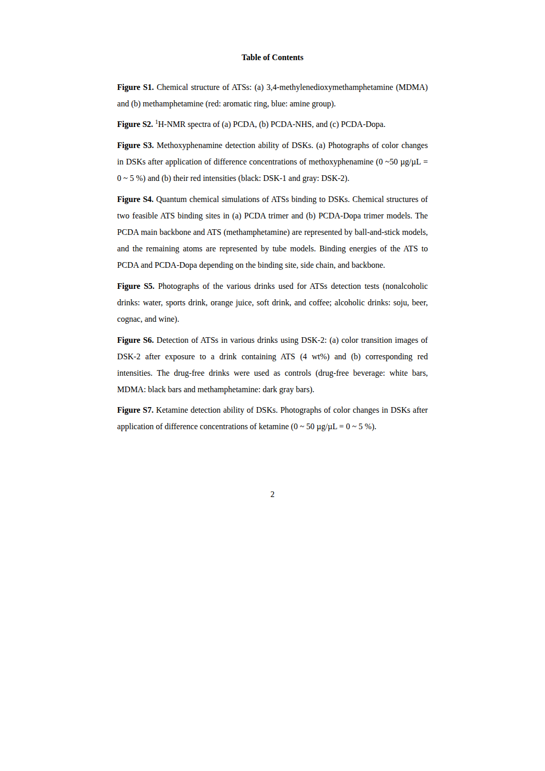Table of Contents
Figure S1. Chemical structure of ATSs: (a) 3,4-methylenedioxymethamphetamine (MDMA) and (b) methamphetamine (red: aromatic ring, blue: amine group).
Figure S2. 1H-NMR spectra of (a) PCDA, (b) PCDA-NHS, and (c) PCDA-Dopa.
Figure S3. Methoxyphenamine detection ability of DSKs. (a) Photographs of color changes in DSKs after application of difference concentrations of methoxyphenamine (0 ~50 µg/µL = 0 ~ 5 %) and (b) their red intensities (black: DSK-1 and gray: DSK-2).
Figure S4. Quantum chemical simulations of ATSs binding to DSKs. Chemical structures of two feasible ATS binding sites in (a) PCDA trimer and (b) PCDA-Dopa trimer models. The PCDA main backbone and ATS (methamphetamine) are represented by ball-and-stick models, and the remaining atoms are represented by tube models. Binding energies of the ATS to PCDA and PCDA-Dopa depending on the binding site, side chain, and backbone.
Figure S5. Photographs of the various drinks used for ATSs detection tests (nonalcoholic drinks: water, sports drink, orange juice, soft drink, and coffee; alcoholic drinks: soju, beer, cognac, and wine).
Figure S6. Detection of ATSs in various drinks using DSK-2: (a) color transition images of DSK-2 after exposure to a drink containing ATS (4 wt%) and (b) corresponding red intensities. The drug-free drinks were used as controls (drug-free beverage: white bars, MDMA: black bars and methamphetamine: dark gray bars).
Figure S7. Ketamine detection ability of DSKs. Photographs of color changes in DSKs after application of difference concentrations of ketamine (0 ~ 50 µg/µL = 0 ~ 5 %).
2